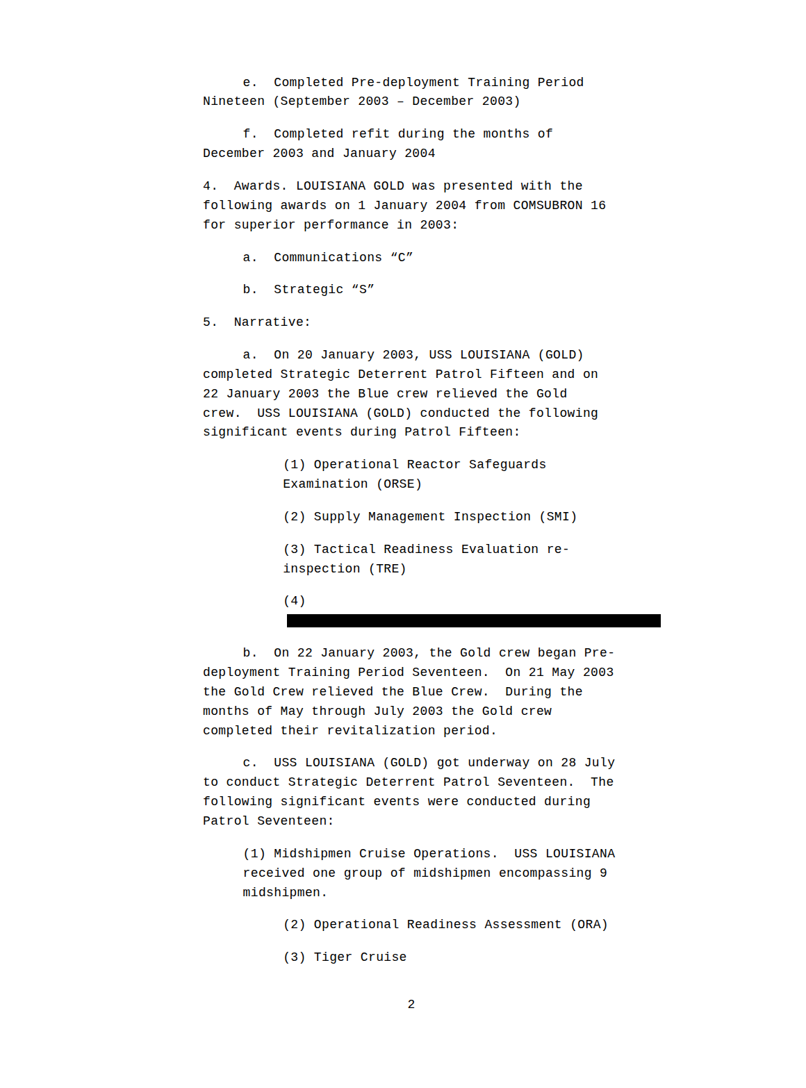e. Completed Pre-deployment Training Period Nineteen (September 2003 – December 2003)
f. Completed refit during the months of December 2003 and January 2004
4. Awards. LOUISIANA GOLD was presented with the following awards on 1 January 2004 from COMSUBRON 16 for superior performance in 2003:
a. Communications “C”
b. Strategic “S”
5. Narrative:
a. On 20 January 2003, USS LOUISIANA (GOLD) completed Strategic Deterrent Patrol Fifteen and on 22 January 2003 the Blue crew relieved the Gold crew. USS LOUISIANA (GOLD) conducted the following significant events during Patrol Fifteen:
(1) Operational Reactor Safeguards Examination (ORSE)
(2) Supply Management Inspection (SMI)
(3) Tactical Readiness Evaluation re-inspection (TRE)
(4)
b. On 22 January 2003, the Gold crew began Pre-deployment Training Period Seventeen. On 21 May 2003 the Gold Crew relieved the Blue Crew. During the months of May through July 2003 the Gold crew completed their revitalization period.
c. USS LOUISIANA (GOLD) got underway on 28 July to conduct Strategic Deterrent Patrol Seventeen. The following significant events were conducted during Patrol Seventeen:
(1) Midshipmen Cruise Operations. USS LOUISIANA received one group of midshipmen encompassing 9 midshipmen.
(2) Operational Readiness Assessment (ORA)
(3) Tiger Cruise
2